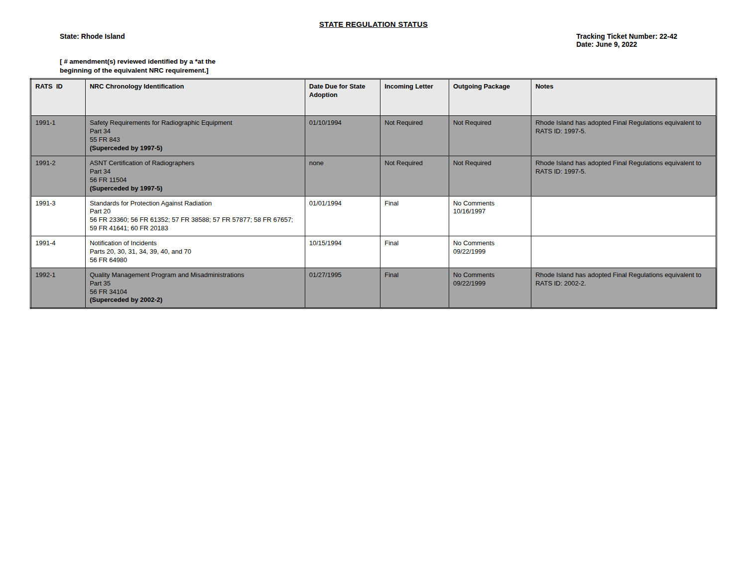STATE REGULATION STATUS
State: Rhode Island
Tracking Ticket Number: 22-42
Date: June 9, 2022
[ # amendment(s) reviewed identified by a *at the
beginning of the equivalent NRC requirement.]
| RATS ID | NRC Chronology Identification | Date Due for State Adoption | Incoming Letter | Outgoing Package | Notes |
| --- | --- | --- | --- | --- | --- |
| 1991-1 | Safety Requirements for Radiographic Equipment Part 34 55 FR 843 (Superceded by 1997-5) | 01/10/1994 | Not Required | Not Required | Rhode Island has adopted Final Regulations equivalent to RATS ID: 1997-5. |
| 1991-2 | ASNT Certification of Radiographers Part 34 56 FR 11504 (Superceded by 1997-5) | none | Not Required | Not Required | Rhode Island has adopted Final Regulations equivalent to RATS ID: 1997-5. |
| 1991-3 | Standards for Protection Against Radiation Part 20 56 FR 23360; 56 FR 61352; 57 FR 38588; 57 FR 57877; 58 FR 67657; 59 FR 41641; 60 FR 20183 | 01/01/1994 | Final | No Comments 10/16/1997 | |
| 1991-4 | Notification of Incidents Parts 20, 30, 31, 34, 39, 40, and 70 56 FR 64980 | 10/15/1994 | Final | No Comments 09/22/1999 | |
| 1992-1 | Quality Management Program and Misadministrations Part 35 56 FR 34104 (Superceded by 2002-2) | 01/27/1995 | Final | No Comments 09/22/1999 | Rhode Island has adopted Final Regulations equivalent to RATS ID: 2002-2. |